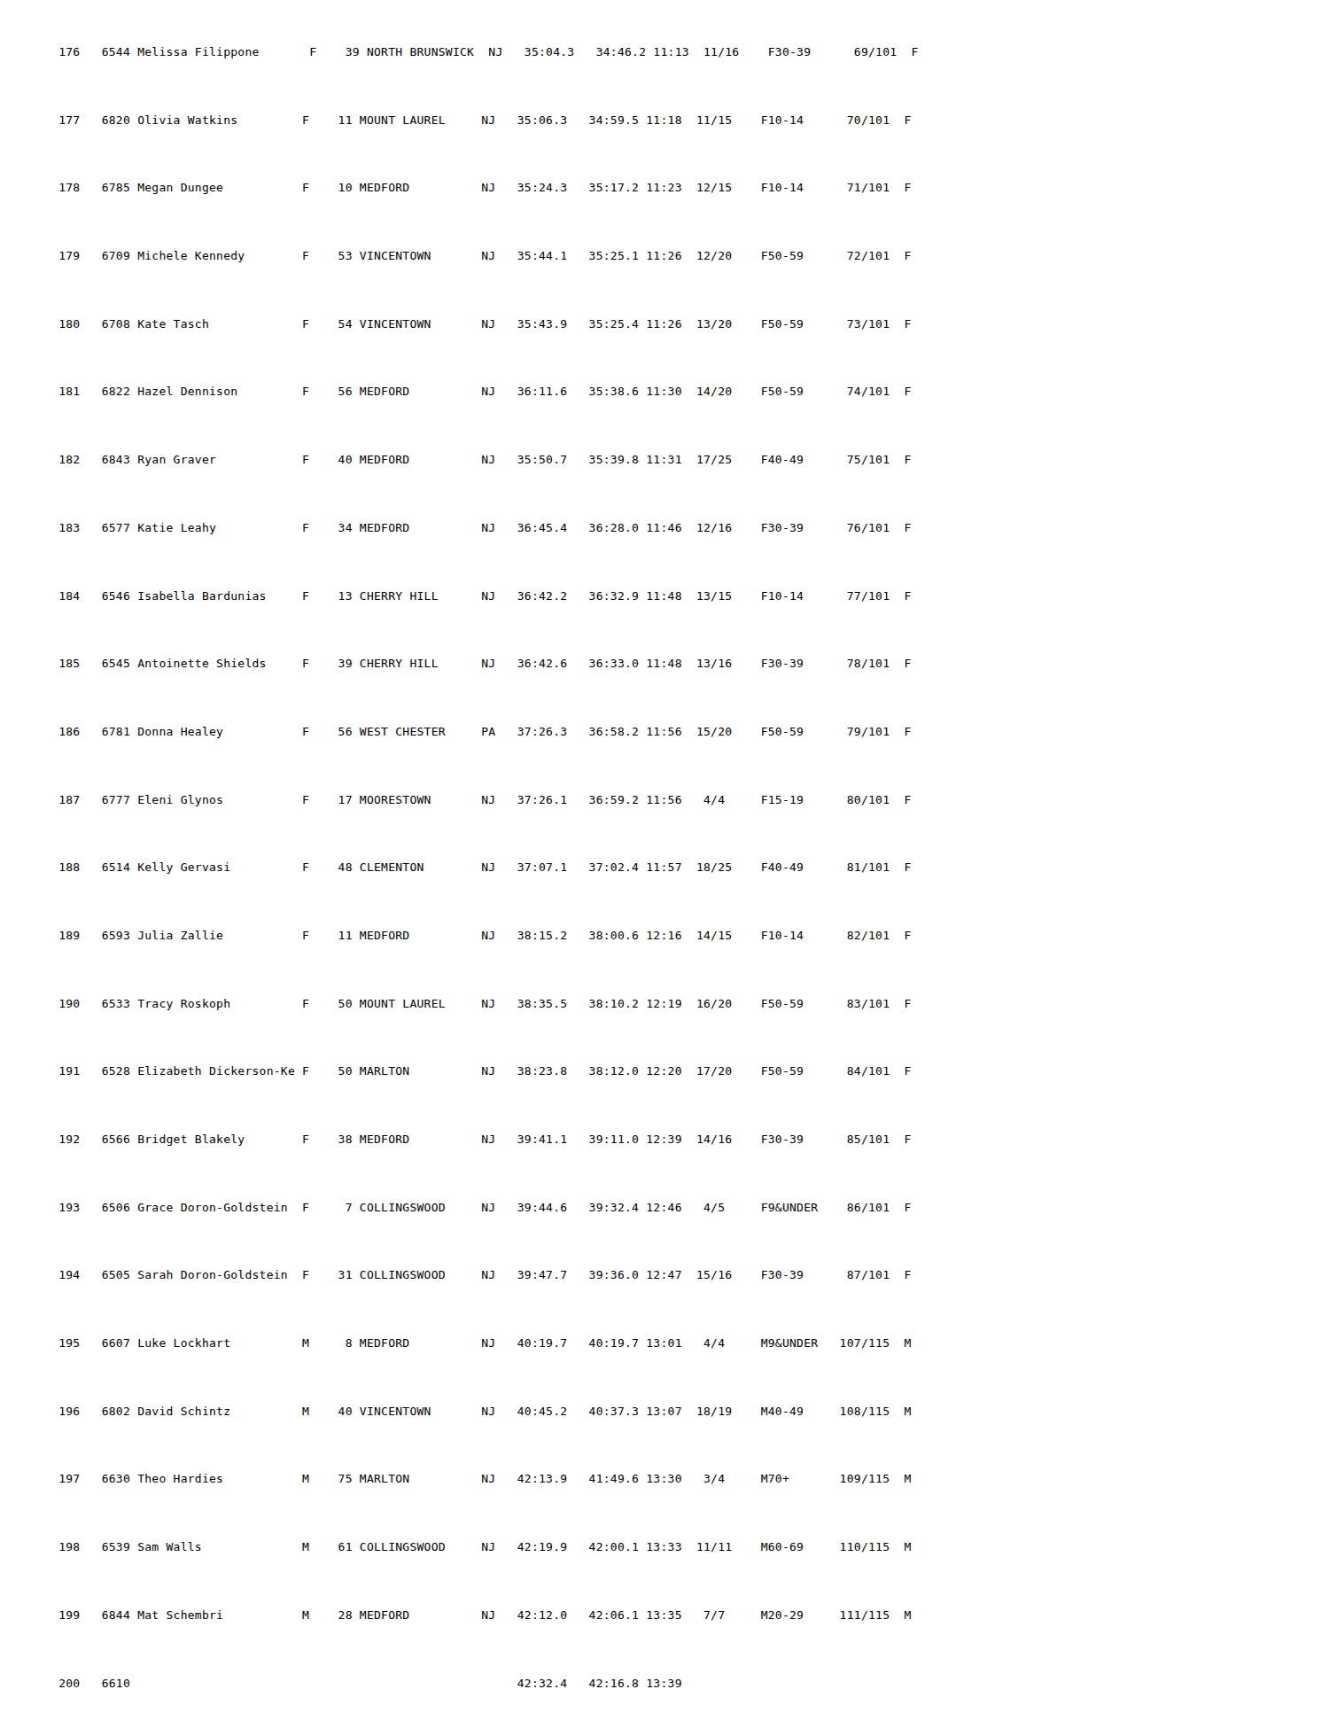176   6544 Melissa Filippone       F    39 NORTH BRUNSWICK  NJ   35:04.3   34:46.2 11:13  11/16    F30-39      69/101  F

  177   6820 Olivia Watkins         F    11 MOUNT LAUREL     NJ   35:06.3   34:59.5 11:18  11/15    F10-14      70/101  F

  178   6785 Megan Dungee           F    10 MEDFORD          NJ   35:24.3   35:17.2 11:23  12/15    F10-14      71/101  F

  179   6709 Michele Kennedy        F    53 VINCENTOWN       NJ   35:44.1   35:25.1 11:26  12/20    F50-59      72/101  F

  180   6708 Kate Tasch             F    54 VINCENTOWN       NJ   35:43.9   35:25.4 11:26  13/20    F50-59      73/101  F

  181   6822 Hazel Dennison         F    56 MEDFORD          NJ   36:11.6   35:38.6 11:30  14/20    F50-59      74/101  F

  182   6843 Ryan Graver            F    40 MEDFORD          NJ   35:50.7   35:39.8 11:31  17/25    F40-49      75/101  F

  183   6577 Katie Leahy            F    34 MEDFORD          NJ   36:45.4   36:28.0 11:46  12/16    F30-39      76/101  F

  184   6546 Isabella Bardunias     F    13 CHERRY HILL      NJ   36:42.2   36:32.9 11:48  13/15    F10-14      77/101  F

  185   6545 Antoinette Shields     F    39 CHERRY HILL      NJ   36:42.6   36:33.0 11:48  13/16    F30-39      78/101  F

  186   6781 Donna Healey           F    56 WEST CHESTER     PA   37:26.3   36:58.2 11:56  15/20    F50-59      79/101  F

  187   6777 Eleni Glynos           F    17 MOORESTOWN       NJ   37:26.1   36:59.2 11:56   4/4     F15-19      80/101  F

  188   6514 Kelly Gervasi          F    48 CLEMENTON        NJ   37:07.1   37:02.4 11:57  18/25    F40-49      81/101  F

  189   6593 Julia Zallie           F    11 MEDFORD          NJ   38:15.2   38:00.6 12:16  14/15    F10-14      82/101  F

  190   6533 Tracy Roskoph          F    50 MOUNT LAUREL     NJ   38:35.5   38:10.2 12:19  16/20    F50-59      83/101  F

  191   6528 Elizabeth Dickerson-Ke F    50 MARLTON          NJ   38:23.8   38:12.0 12:20  17/20    F50-59      84/101  F

  192   6566 Bridget Blakely        F    38 MEDFORD          NJ   39:41.1   39:11.0 12:39  14/16    F30-39      85/101  F

  193   6506 Grace Doron-Goldstein  F     7 COLLINGSWOOD     NJ   39:44.6   39:32.4 12:46   4/5     F9&UNDER    86/101  F

  194   6505 Sarah Doron-Goldstein  F    31 COLLINGSWOOD     NJ   39:47.7   39:36.0 12:47  15/16    F30-39      87/101  F

  195   6607 Luke Lockhart          M     8 MEDFORD          NJ   40:19.7   40:19.7 13:01   4/4     M9&UNDER   107/115  M

  196   6802 David Schintz          M    40 VINCENTOWN       NJ   40:45.2   40:37.3 13:07  18/19    M40-49     108/115  M

  197   6630 Theo Hardies           M    75 MARLTON          NJ   42:13.9   41:49.6 13:30   3/4     M70+       109/115  M

  198   6539 Sam Walls              M    61 COLLINGSWOOD     NJ   42:19.9   42:00.1 13:33  11/11    M60-69     110/115  M

  199   6844 Mat Schembri           M    28 MEDFORD          NJ   42:12.0   42:06.1 13:35   7/7     M20-29     111/115  M

  200   6610                                                      42:32.4   42:16.8 13:39